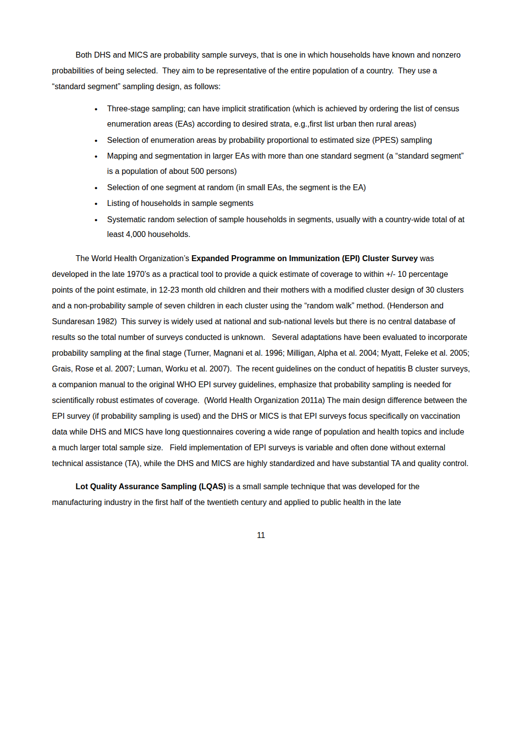Both DHS and MICS are probability sample surveys, that is one in which households have known and nonzero probabilities of being selected. They aim to be representative of the entire population of a country. They use a “standard segment” sampling design, as follows:
Three-stage sampling; can have implicit stratification (which is achieved by ordering the list of census enumeration areas (EAs) according to desired strata, e.g.,first list urban then rural areas)
Selection of enumeration areas by probability proportional to estimated size (PPES) sampling
Mapping and segmentation in larger EAs with more than one standard segment (a “standard segment” is a population of about 500 persons)
Selection of one segment at random (in small EAs, the segment is the EA)
Listing of households in sample segments
Systematic random selection of sample households in segments, usually with a country-wide total of at least 4,000 households.
The World Health Organization’s Expanded Programme on Immunization (EPI) Cluster Survey was developed in the late 1970’s as a practical tool to provide a quick estimate of coverage to within +/- 10 percentage points of the point estimate, in 12-23 month old children and their mothers with a modified cluster design of 30 clusters and a non-probability sample of seven children in each cluster using the “random walk” method. (Henderson and Sundaresan 1982) This survey is widely used at national and sub-national levels but there is no central database of results so the total number of surveys conducted is unknown. Several adaptations have been evaluated to incorporate probability sampling at the final stage (Turner, Magnani et al. 1996; Milligan, Alpha et al. 2004; Myatt, Feleke et al. 2005; Grais, Rose et al. 2007; Luman, Worku et al. 2007). The recent guidelines on the conduct of hepatitis B cluster surveys, a companion manual to the original WHO EPI survey guidelines, emphasize that probability sampling is needed for scientifically robust estimates of coverage. (World Health Organization 2011a) The main design difference between the EPI survey (if probability sampling is used) and the DHS or MICS is that EPI surveys focus specifically on vaccination data while DHS and MICS have long questionnaires covering a wide range of population and health topics and include a much larger total sample size. Field implementation of EPI surveys is variable and often done without external technical assistance (TA), while the DHS and MICS are highly standardized and have substantial TA and quality control.
Lot Quality Assurance Sampling (LQAS) is a small sample technique that was developed for the manufacturing industry in the first half of the twentieth century and applied to public health in the late
11